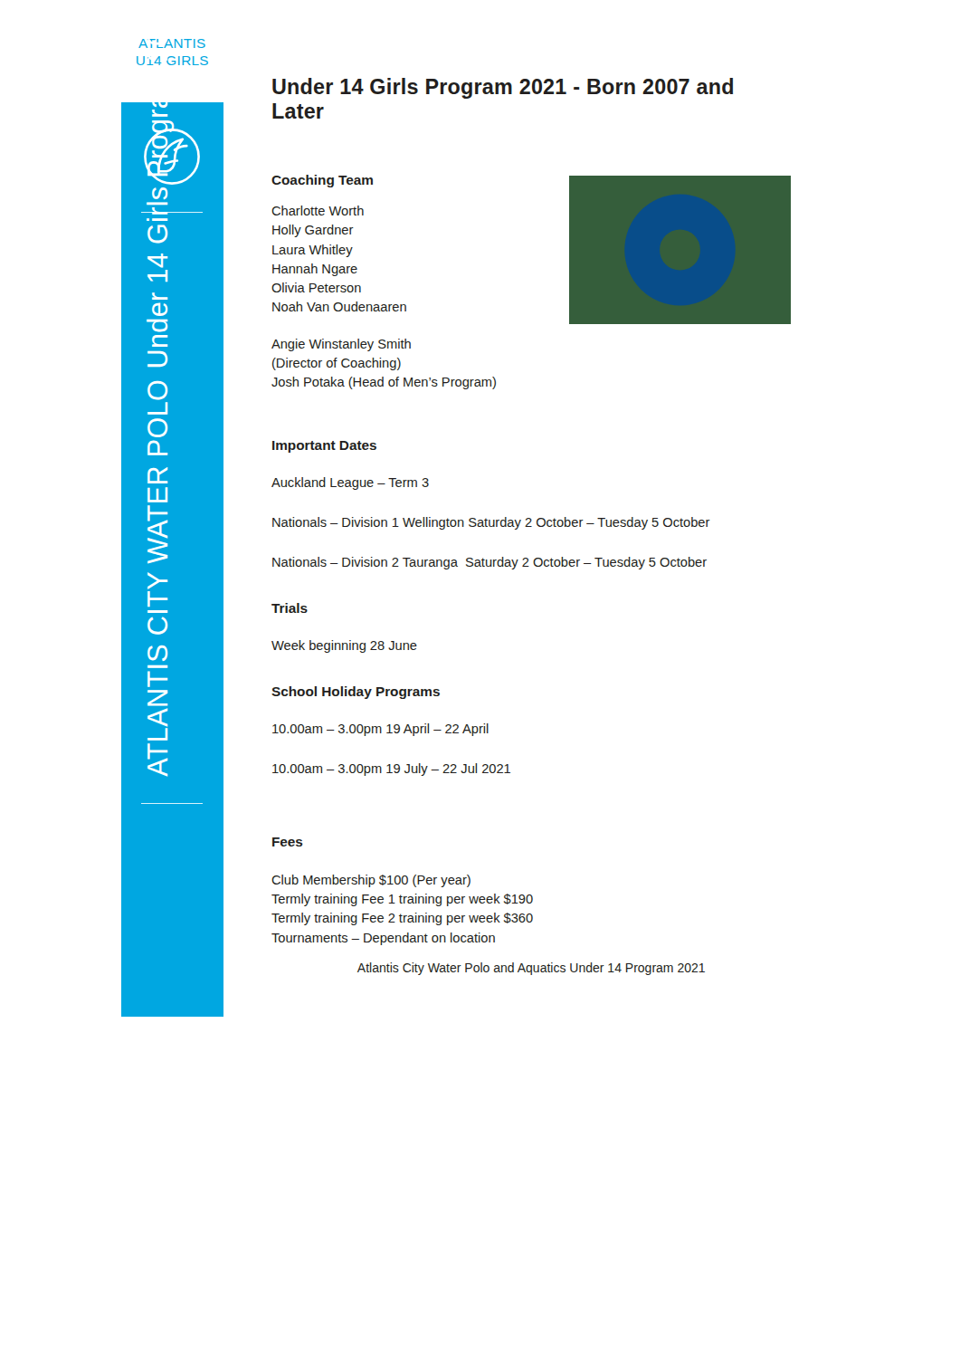ATLANTIS
U14 GIRLS
ATLANTIS CITY WATER POLO Under 14 Girls Program 2021
Under 14 Girls Program 2021 - Born 2007 and Later
Coaching Team
Charlotte Worth
Holly Gardner
Laura Whitley
Hannah Ngare
Olivia Peterson
Noah Van Oudenaaren
Angie Winstanley Smith
(Director of Coaching)
Josh Potaka (Head of Men’s Program)
Important Dates
Auckland League – Term 3
Nationals – Division 1 Wellington Saturday 2 October – Tuesday 5 October
Nationals – Division 2 Tauranga Saturday 2 October – Tuesday 5 October
Trials
Week beginning 28 June
School Holiday Programs
10.00am – 3.00pm 19 April – 22 April
10.00am – 3.00pm 19 July – 22 Jul 2021
Fees
Club Membership $100 (Per year)
Termly training Fee 1 training per week $190
Termly training Fee 2 training per week $360
Tournaments – Dependant on location
Atlantis City Water Polo and Aquatics Under 14 Program 2021